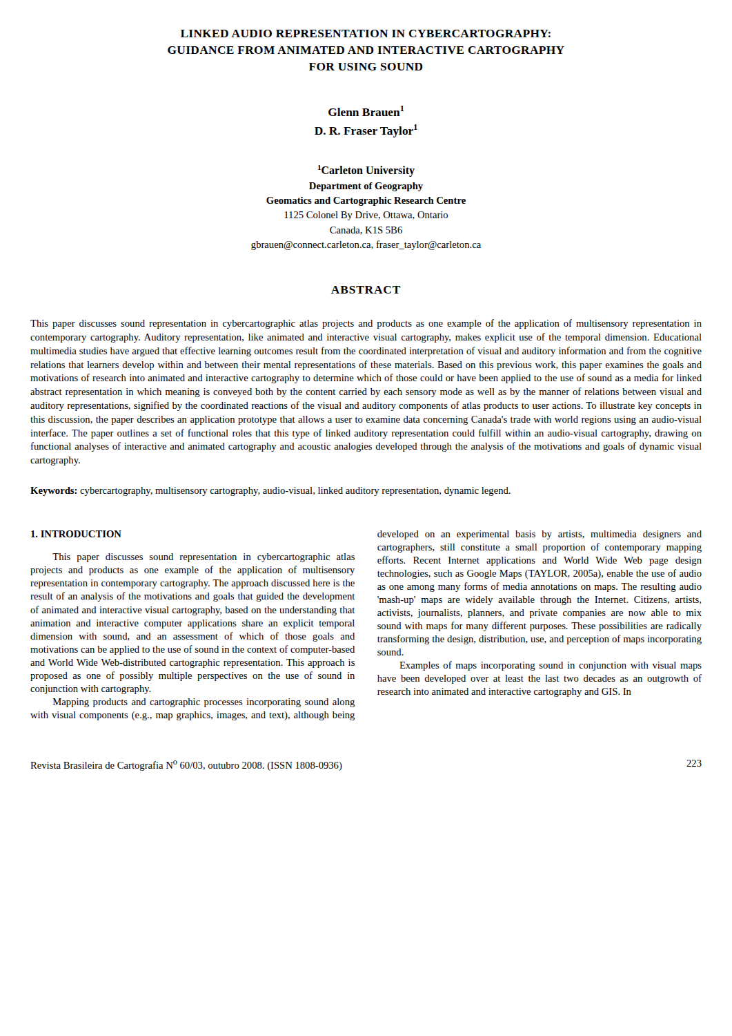Linked Audio Representation in Cybercartography:
Guidance from Animated and Interactive Cartography
for Using Sound
Glenn Brauen1
D. R. Fraser Taylor1
1Carleton University
Department of Geography
Geomatics and Cartographic Research Centre
1125 Colonel By Drive, Ottawa, Ontario
Canada, K1S 5B6
gbrauen@connect.carleton.ca, fraser_taylor@carleton.ca
ABSTRACT
This paper discusses sound representation in cybercartographic atlas projects and products as one example of the application of multisensory representation in contemporary cartography. Auditory representation, like animated and interactive visual cartography, makes explicit use of the temporal dimension. Educational multimedia studies have argued that effective learning outcomes result from the coordinated interpretation of visual and auditory information and from the cognitive relations that learners develop within and between their mental representations of these materials. Based on this previous work, this paper examines the goals and motivations of research into animated and interactive cartography to determine which of those could or have been applied to the use of sound as a media for linked abstract representation in which meaning is conveyed both by the content carried by each sensory mode as well as by the manner of relations between visual and auditory representations, signified by the coordinated reactions of the visual and auditory components of atlas products to user actions. To illustrate key concepts in this discussion, the paper describes an application prototype that allows a user to examine data concerning Canada's trade with world regions using an audio-visual interface. The paper outlines a set of functional roles that this type of linked auditory representation could fulfill within an audio-visual cartography, drawing on functional analyses of interactive and animated cartography and acoustic analogies developed through the analysis of the motivations and goals of dynamic visual cartography.
Keywords: cybercartography, multisensory cartography, audio-visual, linked auditory representation, dynamic legend.
1. INTRODUCTION
This paper discusses sound representation in cybercartographic atlas projects and products as one example of the application of multisensory representation in contemporary cartography. The approach discussed here is the result of an analysis of the motivations and goals that guided the development of animated and interactive visual cartography, based on the understanding that animation and interactive computer applications share an explicit temporal dimension with sound, and an assessment of which of those goals and motivations can be applied to the use of sound in the context of computer-based and World Wide Web-distributed cartographic representation. This approach is proposed as one of possibly multiple perspectives on the use of sound in conjunction with cartography.
Mapping products and cartographic processes incorporating sound along with visual components (e.g., map graphics, images, and text), although being developed on an experimental basis by artists, multimedia designers and cartographers, still constitute a small proportion of contemporary mapping efforts. Recent Internet applications and World Wide Web page design technologies, such as Google Maps (TAYLOR, 2005a), enable the use of audio as one among many forms of media annotations on maps. The resulting audio 'mash-up' maps are widely available through the Internet. Citizens, artists, activists, journalists, planners, and private companies are now able to mix sound with maps for many different purposes. These possibilities are radically transforming the design, distribution, use, and perception of maps incorporating sound.
Examples of maps incorporating sound in conjunction with visual maps have been developed over at least the last two decades as an outgrowth of research into animated and interactive cartography and GIS. In
Revista Brasileira de Cartografia No 60/03, outubro 2008. (ISSN 1808-0936) 223